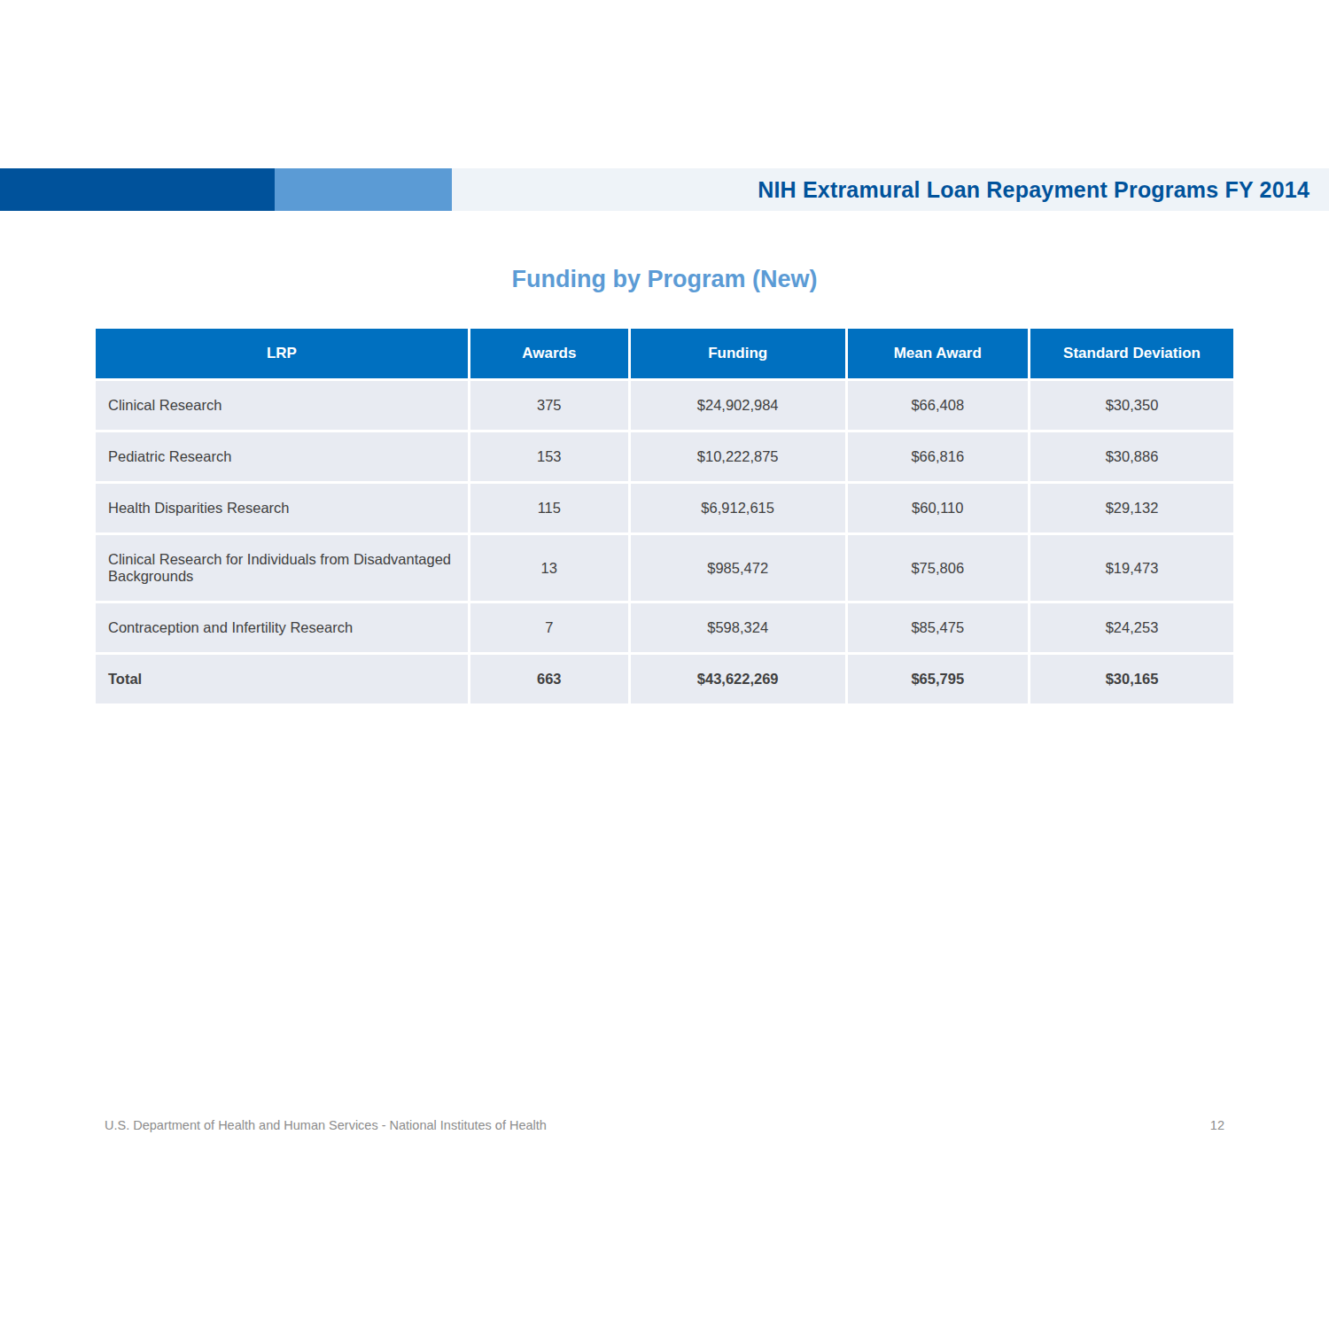NIH Extramural Loan Repayment Programs FY 2014
Funding by Program (New)
| LRP | Awards | Funding | Mean Award | Standard Deviation |
| --- | --- | --- | --- | --- |
| Clinical Research | 375 | $24,902,984 | $66,408 | $30,350 |
| Pediatric Research | 153 | $10,222,875 | $66,816 | $30,886 |
| Health Disparities Research | 115 | $6,912,615 | $60,110 | $29,132 |
| Clinical Research for Individuals from Disadvantaged Backgrounds | 13 | $985,472 | $75,806 | $19,473 |
| Contraception and Infertility Research | 7 | $598,324 | $85,475 | $24,253 |
| Total | 663 | $43,622,269 | $65,795 | $30,165 |
U.S. Department of Health and Human Services - National Institutes of Health
12